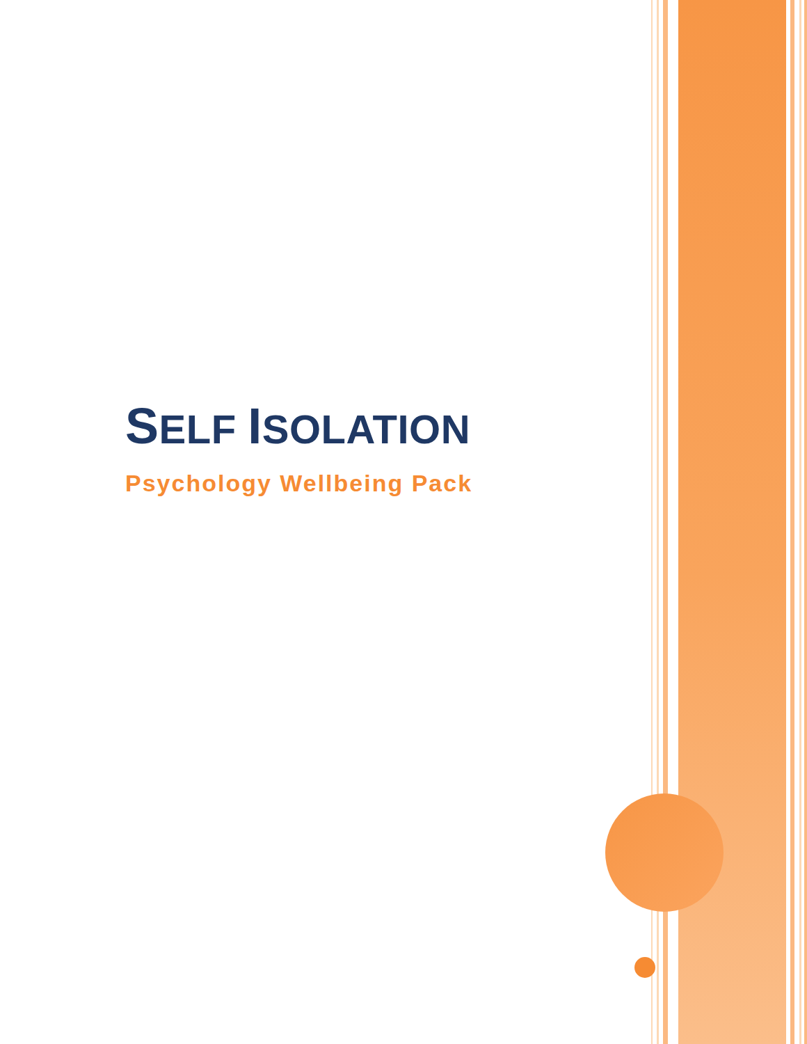Self Isolation
Psychology Wellbeing Pack